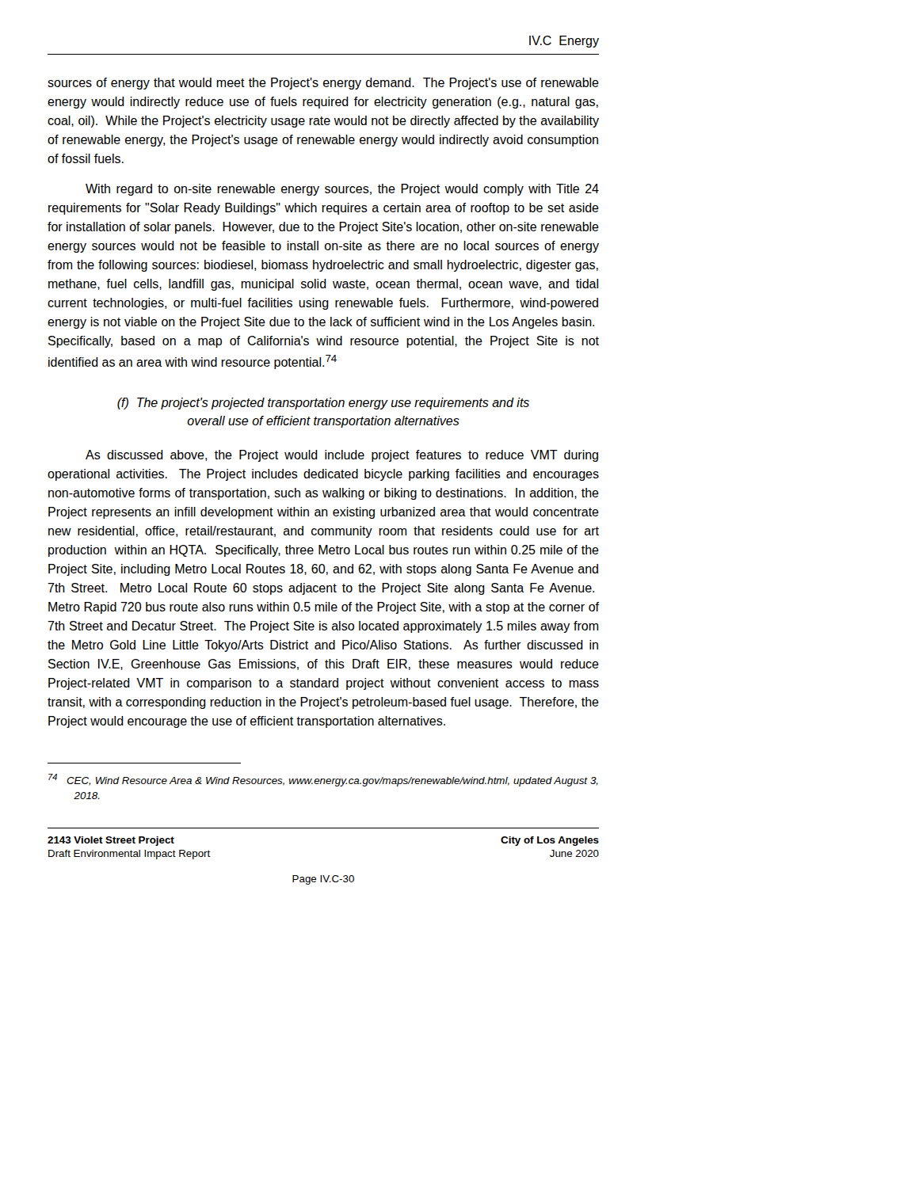IV.C Energy
sources of energy that would meet the Project's energy demand. The Project's use of renewable energy would indirectly reduce use of fuels required for electricity generation (e.g., natural gas, coal, oil). While the Project's electricity usage rate would not be directly affected by the availability of renewable energy, the Project's usage of renewable energy would indirectly avoid consumption of fossil fuels.
With regard to on-site renewable energy sources, the Project would comply with Title 24 requirements for "Solar Ready Buildings" which requires a certain area of rooftop to be set aside for installation of solar panels. However, due to the Project Site's location, other on-site renewable energy sources would not be feasible to install on-site as there are no local sources of energy from the following sources: biodiesel, biomass hydroelectric and small hydroelectric, digester gas, methane, fuel cells, landfill gas, municipal solid waste, ocean thermal, ocean wave, and tidal current technologies, or multi-fuel facilities using renewable fuels. Furthermore, wind-powered energy is not viable on the Project Site due to the lack of sufficient wind in the Los Angeles basin. Specifically, based on a map of California's wind resource potential, the Project Site is not identified as an area with wind resource potential.74
(f) The project's projected transportation energy use requirements and its
overall use of efficient transportation alternatives
As discussed above, the Project would include project features to reduce VMT during operational activities. The Project includes dedicated bicycle parking facilities and encourages non-automotive forms of transportation, such as walking or biking to destinations. In addition, the Project represents an infill development within an existing urbanized area that would concentrate new residential, office, retail/restaurant, and community room that residents could use for art production within an HQTA. Specifically, three Metro Local bus routes run within 0.25 mile of the Project Site, including Metro Local Routes 18, 60, and 62, with stops along Santa Fe Avenue and 7th Street. Metro Local Route 60 stops adjacent to the Project Site along Santa Fe Avenue. Metro Rapid 720 bus route also runs within 0.5 mile of the Project Site, with a stop at the corner of 7th Street and Decatur Street. The Project Site is also located approximately 1.5 miles away from the Metro Gold Line Little Tokyo/Arts District and Pico/Aliso Stations. As further discussed in Section IV.E, Greenhouse Gas Emissions, of this Draft EIR, these measures would reduce Project-related VMT in comparison to a standard project without convenient access to mass transit, with a corresponding reduction in the Project's petroleum-based fuel usage. Therefore, the Project would encourage the use of efficient transportation alternatives.
74 CEC, Wind Resource Area & Wind Resources, www.energy.ca.gov/maps/renewable/wind.html, updated August 3, 2018.
2143 Violet Street Project
Draft Environmental Impact Report
City of Los Angeles
June 2020
Page IV.C-30